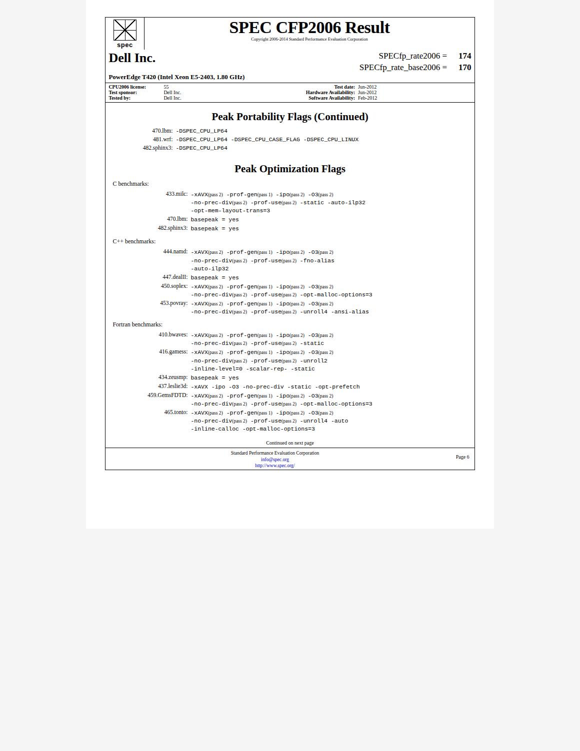spec
SPEC CFP2006 Result
Copyright 2006-2014 Standard Performance Evaluation Corporation
Dell Inc.
SPECfp_rate2006 = 174
SPECfp_rate_base2006 = 170
PowerEdge T420 (Intel Xeon E5-2403, 1.80 GHz)
CPU2006 license: 55
Test sponsor: Dell Inc.
Tested by: Dell Inc.
Test date: Jun-2012
Hardware Availability: Jun-2012
Software Availability: Feb-2012
Peak Portability Flags (Continued)
470.lbm:
-DSPEC_CPU_LP64
481.wrf:
-DSPEC_CPU_LP64 -DSPEC_CPU_CASE_FLAG -DSPEC_CPU_LINUX
482.sphinx3:
-DSPEC_CPU_LP64
Peak Optimization Flags
C benchmarks:
433.milc:
-xAVX(pass 2) -prof-gen(pass 1) -ipo(pass 2) -O3(pass 2) -no-prec-div(pass 2) -prof-use(pass 2) -static -auto-ilp32 -opt-mem-layout-trans=3
470.lbm:
basepeak = yes
482.sphinx3:
basepeak = yes
C++ benchmarks:
444.namd:
-xAVX(pass 2) -prof-gen(pass 1) -ipo(pass 2) -O3(pass 2) -no-prec-div(pass 2) -prof-use(pass 2) -fno-alias -auto-ilp32
447.dealII:
basepeak = yes
450.soplex:
-xAVX(pass 2) -prof-gen(pass 1) -ipo(pass 2) -O3(pass 2) -no-prec-div(pass 2) -prof-use(pass 2) -opt-malloc-options=3
453.povray:
-xAVX(pass 2) -prof-gen(pass 1) -ipo(pass 2) -O3(pass 2) -no-prec-div(pass 2) -prof-use(pass 2) -unroll4 -ansi-alias
Fortran benchmarks:
410.bwaves:
-xAVX(pass 2) -prof-gen(pass 1) -ipo(pass 2) -O3(pass 2) -no-prec-div(pass 2) -prof-use(pass 2) -static
416.gamess:
-xAVX(pass 2) -prof-gen(pass 1) -ipo(pass 2) -O3(pass 2) -no-prec-div(pass 2) -prof-use(pass 2) -unroll2 -inline-level=0 -scalar-rep- -static
434.zeusmp:
basepeak = yes
437.leslie3d:
-xAVX -ipo -O3 -no-prec-div -static -opt-prefetch
459.GemsFDTD:
-xAVX(pass 2) -prof-gen(pass 1) -ipo(pass 2) -O3(pass 2) -no-prec-div(pass 2) -prof-use(pass 2) -opt-malloc-options=3
465.tonto:
-xAVX(pass 2) -prof-gen(pass 1) -ipo(pass 2) -O3(pass 2) -no-prec-div(pass 2) -prof-use(pass 2) -unroll4 -auto -inline-calloc -opt-malloc-options=3
Continued on next page
Standard Performance Evaluation Corporation
info@spec.org
http://www.spec.org/
Page 6